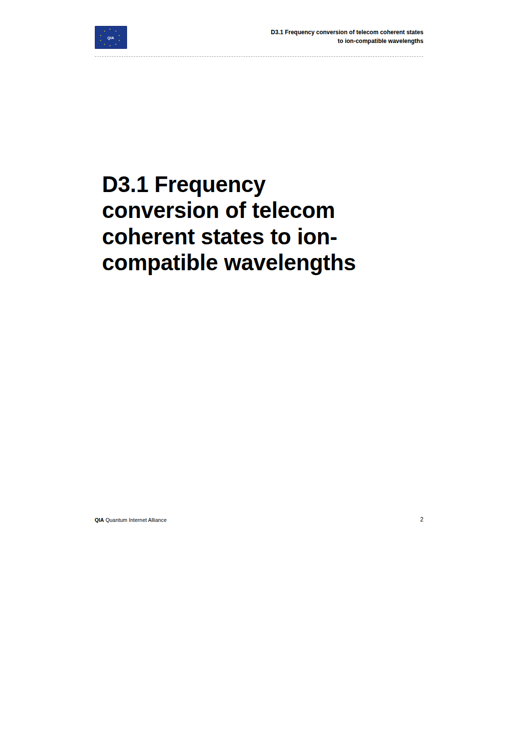★ ★ ★ ★ ★ ★ ★ ★ ★ ★
QIA
D3.1 Frequency conversion of telecom coherent states
to ion-compatible wavelengths
D3.1 Frequency conversion of telecom coherent states to ion-compatible wavelengths
QIA Quantum Internet Alliance
2